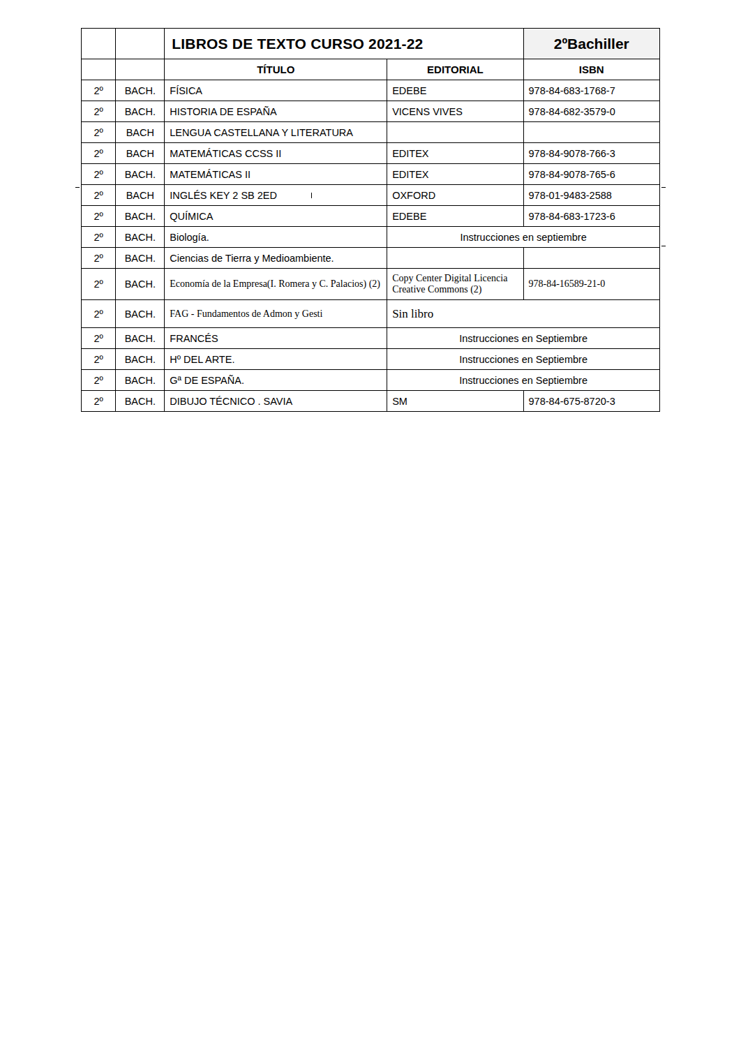| | | LIBROS DE TEXTO CURSO 2021-22 | 2ºBachiller |
| | | TÍTULO | EDITORIAL | ISBN |
| 2º | BACH. | FÍSICA | EDEBE | 978-84-683-1768-7 |
| 2º | BACH. | HISTORIA DE ESPAÑA | VICENS VIVES | 978-84-682-3579-0 |
| 2º | BACH | LENGUA CASTELLANA Y LITERATURA | | |
| 2º | BACH | MATEMÁTICAS CCSS II | EDITEX | 978-84-9078-766-3 |
| 2º | BACH. | MATEMÁTICAS II | EDITEX | 978-84-9078-765-6 |
| 2º | BACH | INGLÉS KEY 2 SB 2ED | OXFORD | 978-01-9483-2588 |
| 2º | BACH. | QUÍMICA | EDEBE | 978-84-683-1723-6 |
| 2º | BACH. | Biología. | Instrucciones en septiembre |
| 2º | BACH. | Ciencias de Tierra y Medioambiente. | | |
| 2º | BACH. | Economía de la Empresa(I. Romera y C. Palacios) (2) | Copy Center Digital Licencia Creative Commons (2) | 978-84-16589-21-0 |
| 2º | BACH. | FAG - Fundamentos de Admon y Gesti | Sin libro |
| 2º | BACH. | FRANCÉS | Instrucciones en Septiembre |
| 2º | BACH. | Hº DEL ARTE. | Instrucciones en Septiembre |
| 2º | BACH. | Gª DE ESPAÑA. | Instrucciones en Septiembre |
| 2º | BACH. | DIBUJO TÉCNICO . SAVIA | SM | 978-84-675-8720-3 |